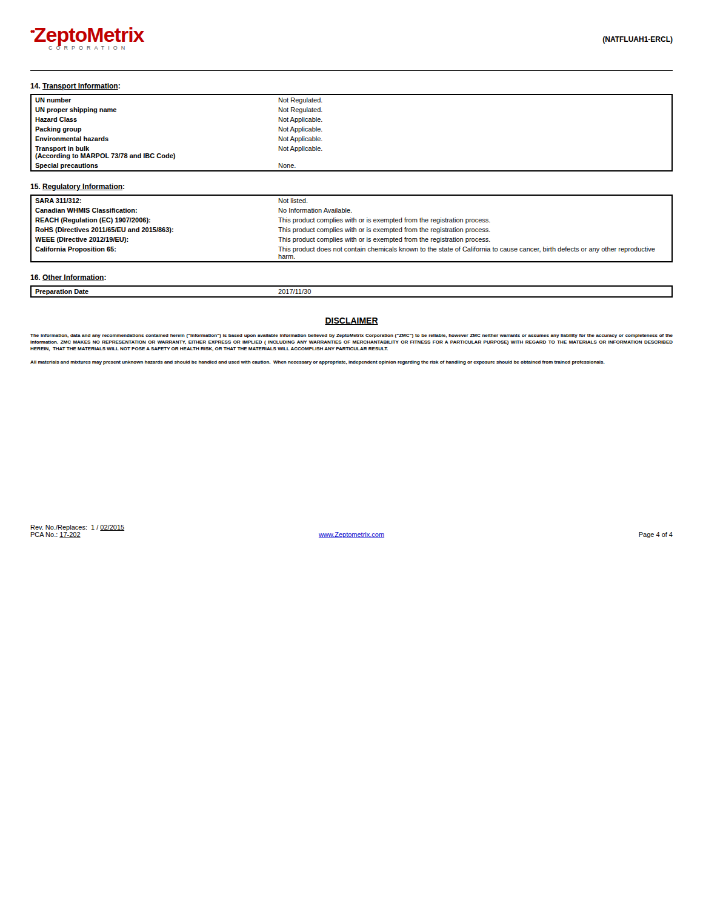••ZeptoMetrix
CORPORATION
(NATFLUAH1-ERCL)
14. Transport Information:
| UN number | Not Regulated. |
| UN proper shipping name | Not Regulated. |
| Hazard Class | Not Applicable. |
| Packing group | Not Applicable. |
| Environmental hazards | Not Applicable. |
| Transport in bulk (According to MARPOL 73/78 and IBC Code) | Not Applicable. |
| Special precautions | None. |
15. Regulatory Information:
| SARA 311/312: | Not listed. |
| Canadian WHMIS Classification: | No Information Available. |
| REACH (Regulation (EC) 1907/2006): | This product complies with or is exempted from the registration process. |
| RoHS (Directives 2011/65/EU and 2015/863): | This product complies with or is exempted from the registration process. |
| WEEE (Directive 2012/19/EU): | This product complies with or is exempted from the registration process. |
| California Proposition 65: | This product does not contain chemicals known to the state of California to cause cancer, birth defects or any other reproductive harm. |
16. Other Information:
| Preparation Date | 2017/11/30 |
DISCLAIMER
The information, data and any recommendations contained herein (“Information”) is based upon available information believed by ZeptoMetrix Corporation (“ZMC”) to be reliable, however ZMC neither warrants or assumes any liability for the accuracy or completeness of the Information. ZMC MAKES NO REPRESENTATION OR WARRANTY, EITHER EXPRESS OR IMPLIED ( INCLUDING ANY WARRANTIES OF MERCHANTABILITY OR FITNESS FOR A PARTICULAR PURPOSE) WITH REGARD TO THE MATERIALS OR INFORMATION DESCRIBED HEREIN, THAT THE MATERIALS WILL NOT POSE A SAFETY OR HEALTH RISK, OR THAT THE MATERIALS WILL ACCOMPLISH ANY PARTICULAR RESULT.
All materials and mixtures may present unknown hazards and should be handled and used with caution. When necessary or appropriate, independent opinion regarding the risk of handling or exposure should be obtained from trained professionals.
Rev. No./Replaces: 1 / 02/2015
PCA No.: 17-202
www.Zeptometrix.com
Page 4 of 4